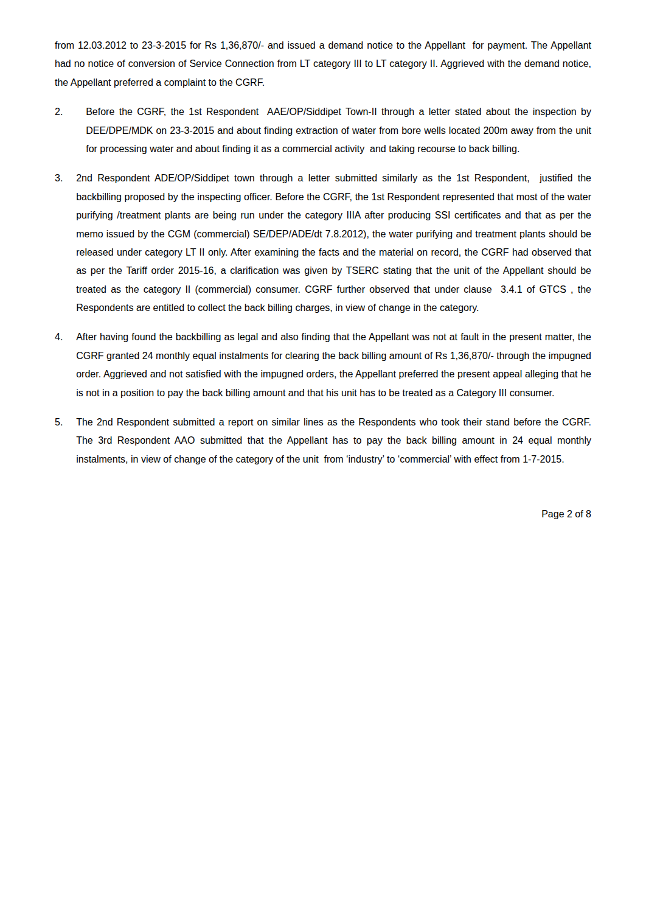from 12.03.2012 to 23-3-2015 for Rs 1,36,870/- and issued a demand notice to the Appellant for payment. The Appellant had no notice of conversion of Service Connection from LT category III to LT category II. Aggrieved with the demand notice, the Appellant preferred a complaint to the CGRF.
2. Before the CGRF, the 1st Respondent AAE/OP/Siddipet Town-II through a letter stated about the inspection by DEE/DPE/MDK on 23-3-2015 and about finding extraction of water from bore wells located 200m away from the unit for processing water and about finding it as a commercial activity and taking recourse to back billing.
3. 2nd Respondent ADE/OP/Siddipet town through a letter submitted similarly as the 1st Respondent, justified the backbilling proposed by the inspecting officer. Before the CGRF, the 1st Respondent represented that most of the water purifying /treatment plants are being run under the category IIIA after producing SSI certificates and that as per the memo issued by the CGM (commercial) SE/DEP/ADE/dt 7.8.2012), the water purifying and treatment plants should be released under category LT II only. After examining the facts and the material on record, the CGRF had observed that as per the Tariff order 2015-16, a clarification was given by TSERC stating that the unit of the Appellant should be treated as the category II (commercial) consumer. CGRF further observed that under clause 3.4.1 of GTCS , the Respondents are entitled to collect the back billing charges, in view of change in the category.
4. After having found the backbilling as legal and also finding that the Appellant was not at fault in the present matter, the CGRF granted 24 monthly equal instalments for clearing the back billing amount of Rs 1,36,870/- through the impugned order. Aggrieved and not satisfied with the impugned orders, the Appellant preferred the present appeal alleging that he is not in a position to pay the back billing amount and that his unit has to be treated as a Category III consumer.
5. The 2nd Respondent submitted a report on similar lines as the Respondents who took their stand before the CGRF. The 3rd Respondent AAO submitted that the Appellant has to pay the back billing amount in 24 equal monthly instalments, in view of change of the category of the unit from ‘industry’ to ‘commercial’ with effect from 1-7-2015.
Page 2 of 8